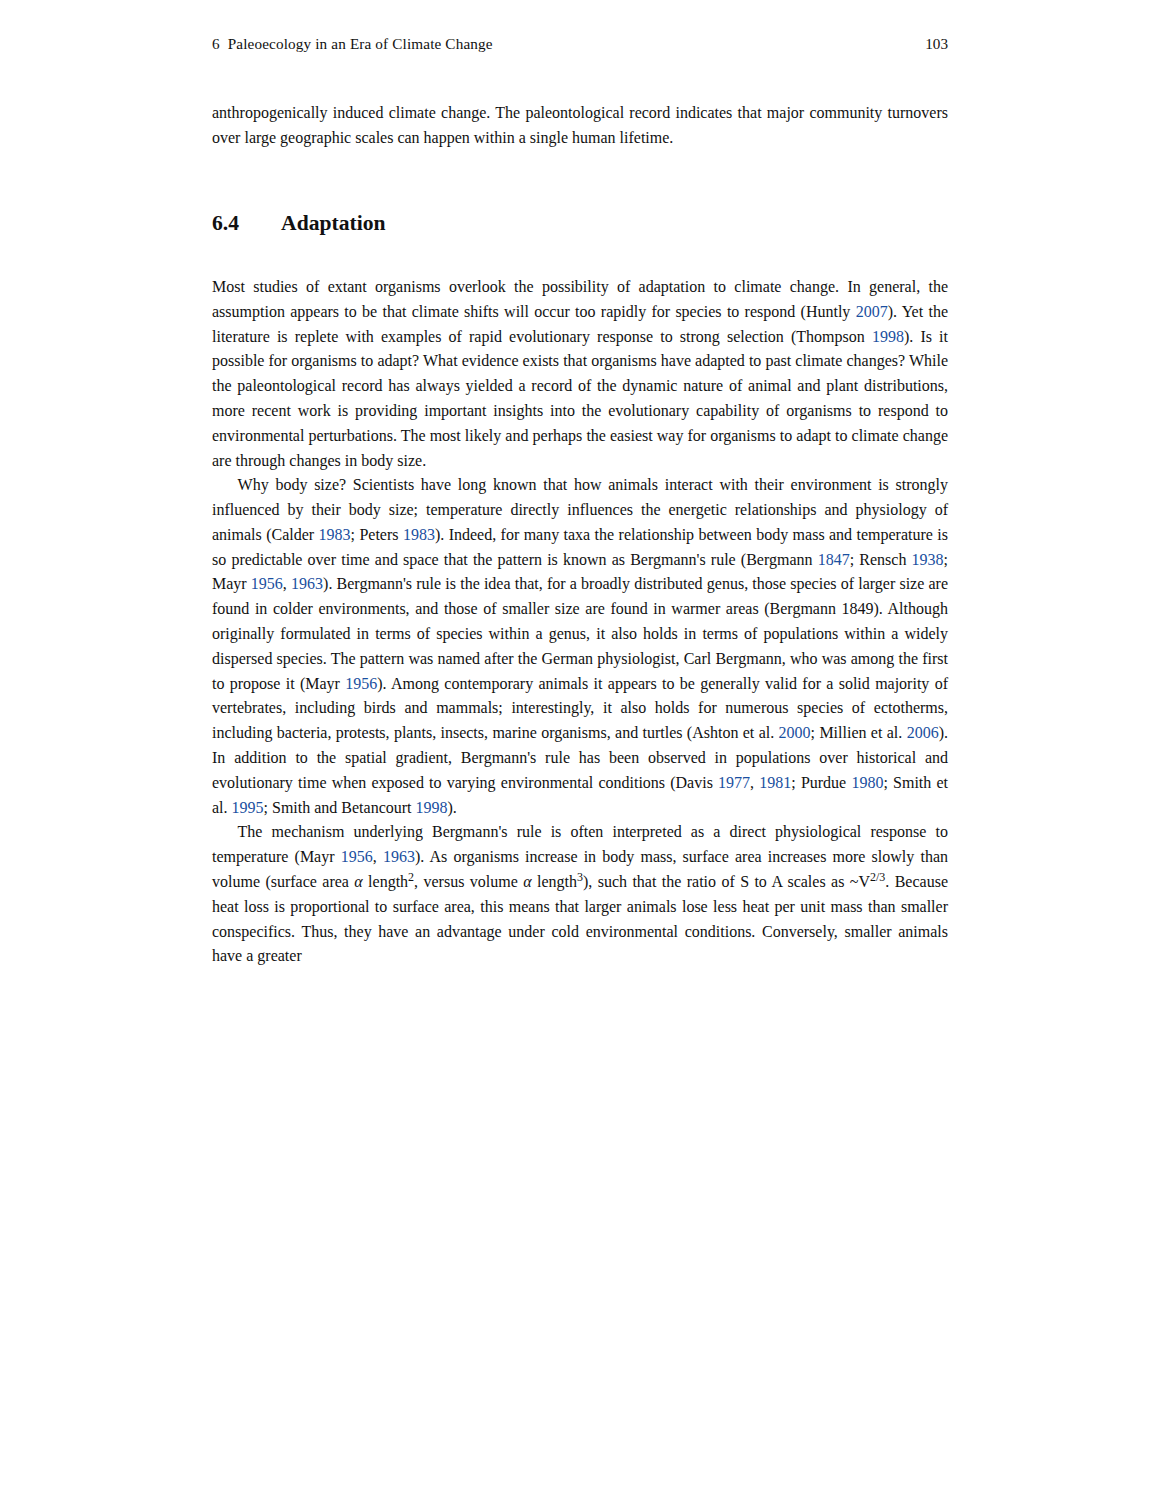6 Paleoecology in an Era of Climate Change 103
anthropogenically induced climate change. The paleontological record indicates that major community turnovers over large geographic scales can happen within a single human lifetime.
6.4 Adaptation
Most studies of extant organisms overlook the possibility of adaptation to climate change. In general, the assumption appears to be that climate shifts will occur too rapidly for species to respond (Huntly 2007). Yet the literature is replete with examples of rapid evolutionary response to strong selection (Thompson 1998). Is it possible for organisms to adapt? What evidence exists that organisms have adapted to past climate changes? While the paleontological record has always yielded a record of the dynamic nature of animal and plant distributions, more recent work is providing important insights into the evolutionary capability of organisms to respond to environmental perturbations. The most likely and perhaps the easiest way for organisms to adapt to climate change are through changes in body size.
Why body size? Scientists have long known that how animals interact with their environment is strongly influenced by their body size; temperature directly influences the energetic relationships and physiology of animals (Calder 1983; Peters 1983). Indeed, for many taxa the relationship between body mass and temperature is so predictable over time and space that the pattern is known as Bergmann's rule (Bergmann 1847; Rensch 1938; Mayr 1956, 1963). Bergmann's rule is the idea that, for a broadly distributed genus, those species of larger size are found in colder environments, and those of smaller size are found in warmer areas (Bergmann 1849). Although originally formulated in terms of species within a genus, it also holds in terms of populations within a widely dispersed species. The pattern was named after the German physiologist, Carl Bergmann, who was among the first to propose it (Mayr 1956). Among contemporary animals it appears to be generally valid for a solid majority of vertebrates, including birds and mammals; interestingly, it also holds for numerous species of ectotherms, including bacteria, protests, plants, insects, marine organisms, and turtles (Ashton et al. 2000; Millien et al. 2006). In addition to the spatial gradient, Bergmann's rule has been observed in populations over historical and evolutionary time when exposed to varying environmental conditions (Davis 1977, 1981; Purdue 1980; Smith et al. 1995; Smith and Betancourt 1998).
The mechanism underlying Bergmann's rule is often interpreted as a direct physiological response to temperature (Mayr 1956, 1963). As organisms increase in body mass, surface area increases more slowly than volume (surface area α length2, versus volume α length3), such that the ratio of S to A scales as ~V2/3. Because heat loss is proportional to surface area, this means that larger animals lose less heat per unit mass than smaller conspecifics. Thus, they have an advantage under cold environmental conditions. Conversely, smaller animals have a greater